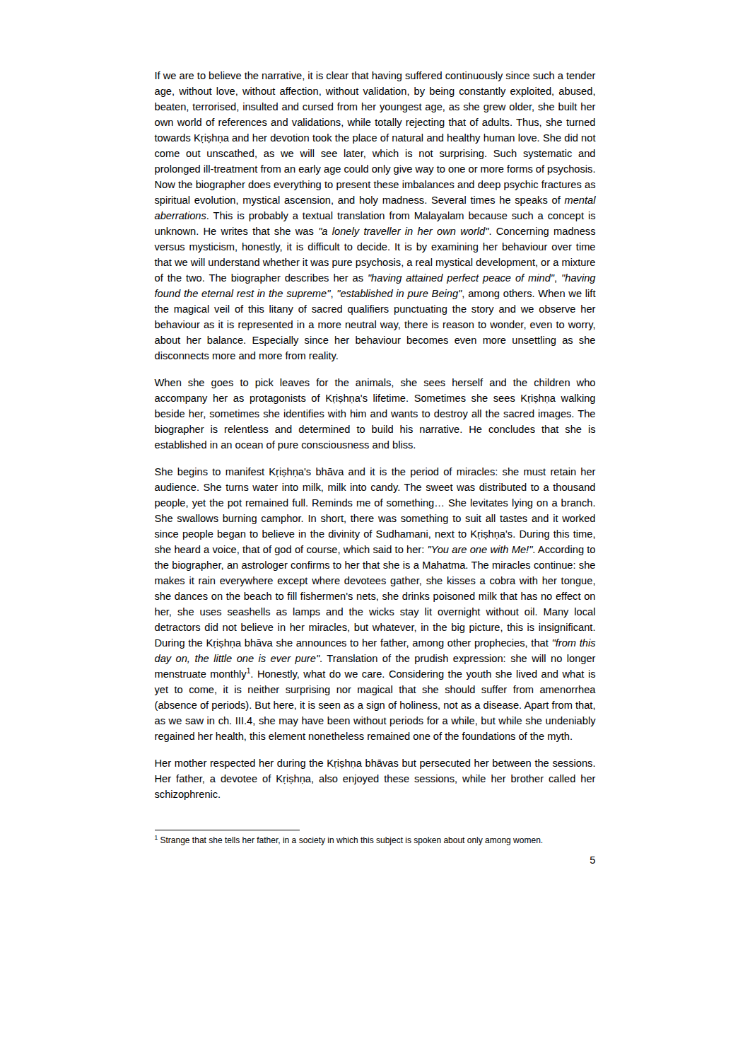If we are to believe the narrative, it is clear that having suffered continuously since such a tender age, without love, without affection, without validation, by being constantly exploited, abused, beaten, terrorised, insulted and cursed from her youngest age, as she grew older, she built her own world of references and validations, while totally rejecting that of adults. Thus, she turned towards Kṛiṣhṇa and her devotion took the place of natural and healthy human love. She did not come out unscathed, as we will see later, which is not surprising. Such systematic and prolonged ill-treatment from an early age could only give way to one or more forms of psychosis. Now the biographer does everything to present these imbalances and deep psychic fractures as spiritual evolution, mystical ascension, and holy madness. Several times he speaks of mental aberrations. This is probably a textual translation from Malayalam because such a concept is unknown. He writes that she was "a lonely traveller in her own world". Concerning madness versus mysticism, honestly, it is difficult to decide. It is by examining her behaviour over time that we will understand whether it was pure psychosis, a real mystical development, or a mixture of the two. The biographer describes her as "having attained perfect peace of mind", "having found the eternal rest in the supreme", "established in pure Being", among others. When we lift the magical veil of this litany of sacred qualifiers punctuating the story and we observe her behaviour as it is represented in a more neutral way, there is reason to wonder, even to worry, about her balance. Especially since her behaviour becomes even more unsettling as she disconnects more and more from reality.
When she goes to pick leaves for the animals, she sees herself and the children who accompany her as protagonists of Kṛiṣhṇa's lifetime. Sometimes she sees Kṛiṣhṇa walking beside her, sometimes she identifies with him and wants to destroy all the sacred images. The biographer is relentless and determined to build his narrative. He concludes that she is established in an ocean of pure consciousness and bliss.
She begins to manifest Kṛiṣhṇa's bhāva and it is the period of miracles: she must retain her audience. She turns water into milk, milk into candy. The sweet was distributed to a thousand people, yet the pot remained full. Reminds me of something… She levitates lying on a branch. She swallows burning camphor. In short, there was something to suit all tastes and it worked since people began to believe in the divinity of Sudhamani, next to Kṛiṣhṇa's. During this time, she heard a voice, that of god of course, which said to her: "You are one with Me!". According to the biographer, an astrologer confirms to her that she is a Mahatma. The miracles continue: she makes it rain everywhere except where devotees gather, she kisses a cobra with her tongue, she dances on the beach to fill fishermen's nets, she drinks poisoned milk that has no effect on her, she uses seashells as lamps and the wicks stay lit overnight without oil. Many local detractors did not believe in her miracles, but whatever, in the big picture, this is insignificant. During the Kṛiṣhṇa bhāva she announces to her father, among other prophecies, that "from this day on, the little one is ever pure". Translation of the prudish expression: she will no longer menstruate monthly1. Honestly, what do we care. Considering the youth she lived and what is yet to come, it is neither surprising nor magical that she should suffer from amenorrhea (absence of periods). But here, it is seen as a sign of holiness, not as a disease. Apart from that, as we saw in ch. III.4, she may have been without periods for a while, but while she undeniably regained her health, this element nonetheless remained one of the foundations of the myth.
Her mother respected her during the Kṛiṣhṇa bhāvas but persecuted her between the sessions. Her father, a devotee of Kṛiṣhṇa, also enjoyed these sessions, while her brother called her schizophrenic.
1 Strange that she tells her father, in a society in which this subject is spoken about only among women.
5